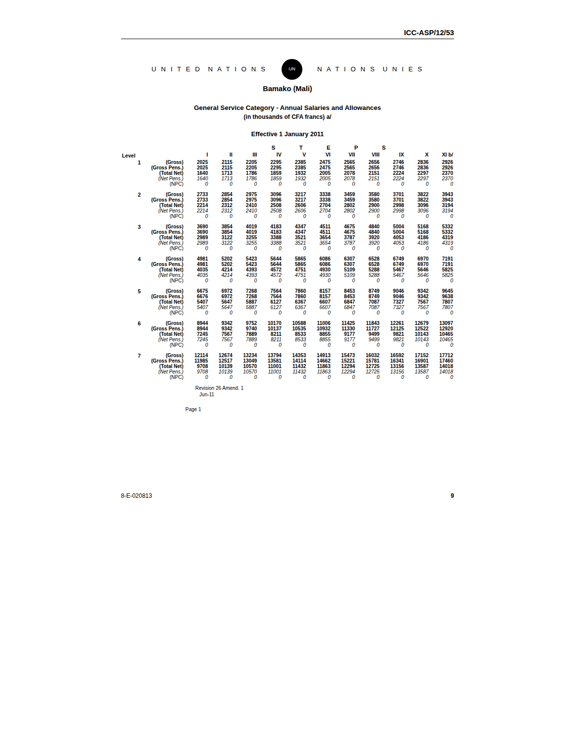ICC-ASP/12/53
U N I T E D N A T I O N S UN N A T I O N S U N I E S
Bamako (Mali)
General Service Category - Annual Salaries and Allowances
(in thousands of CFA francs) a/
Effective 1 January 2011
S T E P S
| Level | | I | II | III | IV | V | VI | VII | VIII | IX | X | XI b/ |
| --- | --- | --- | --- | --- | --- | --- | --- | --- | --- | --- | --- | --- |
| 1 | (Gross) | 2025 | 2115 | 2205 | 2295 | 2385 | 2475 | 2565 | 2656 | 2746 | 2836 | 2926 |
| (Gross Pens.) | 2025 | 2115 | 2205 | 2295 | 2385 | 2475 | 2565 | 2656 | 2746 | 2836 | 2926 |
| (Total Net) | 1640 | 1713 | 1786 | 1859 | 1932 | 2005 | 2078 | 2151 | 2224 | 2297 | 2370 |
| (Net Pens.) | 1640 | 1713 | 1786 | 1859 | 1932 | 2005 | 2078 | 2151 | 2224 | 2297 | 2370 |
| (NPC) | 0 | 0 | 0 | 0 | 0 | 0 | 0 | 0 | 0 | 0 | 0 |
| 2 | (Gross) | 2733 | 2854 | 2975 | 3096 | 3217 | 3338 | 3459 | 3580 | 3701 | 3822 | 3943 |
| (Gross Pens.) | 2733 | 2854 | 2975 | 3096 | 3217 | 3338 | 3459 | 3580 | 3701 | 3822 | 3943 |
| (Total Net) | 2214 | 2312 | 2410 | 2508 | 2606 | 2704 | 2802 | 2900 | 2998 | 3096 | 3194 |
| (Net Pens.) | 2214 | 2312 | 2410 | 2508 | 2606 | 2704 | 2802 | 2900 | 2998 | 3096 | 3194 |
| (NPC) | 0 | 0 | 0 | 0 | 0 | 0 | 0 | 0 | 0 | 0 | 0 |
| 3 | (Gross) | 3690 | 3854 | 4019 | 4183 | 4347 | 4511 | 4675 | 4840 | 5004 | 5168 | 5332 |
| (Gross Pens.) | 3690 | 3854 | 4019 | 4183 | 4347 | 4511 | 4675 | 4840 | 5004 | 5168 | 5332 |
| (Total Net) | 2989 | 3122 | 3255 | 3388 | 3521 | 3654 | 3787 | 3920 | 4053 | 4186 | 4319 |
| (Net Pens.) | 2989 | 3122 | 3255 | 3388 | 3521 | 3654 | 3787 | 3920 | 4053 | 4186 | 4319 |
| (NPC) | 0 | 0 | 0 | 0 | 0 | 0 | 0 | 0 | 0 | 0 | 0 |
| 4 | (Gross) | 4981 | 5202 | 5423 | 5644 | 5865 | 6086 | 6307 | 6528 | 6749 | 6970 | 7191 |
| (Gross Pens.) | 4981 | 5202 | 5423 | 5644 | 5865 | 6086 | 6307 | 6528 | 6749 | 6970 | 7191 |
| (Total Net) | 4035 | 4214 | 4393 | 4572 | 4751 | 4930 | 5109 | 5288 | 5467 | 5646 | 5825 |
| (Net Pens.) | 4035 | 4214 | 4393 | 4572 | 4751 | 4930 | 5109 | 5288 | 5467 | 5646 | 5825 |
| (NPC) | 0 | 0 | 0 | 0 | 0 | 0 | 0 | 0 | 0 | 0 | 0 |
| 5 | (Gross) | 6675 | 6972 | 7268 | 7564 | 7860 | 8157 | 8453 | 8749 | 9046 | 9342 | 9645 |
| (Gross Pens.) | 6676 | 6972 | 7268 | 7564 | 7860 | 8157 | 8453 | 8749 | 9046 | 9342 | 9638 |
| (Total Net) | 5407 | 5647 | 5887 | 6127 | 6367 | 6607 | 6847 | 7087 | 7327 | 7567 | 7807 |
| (Net Pens.) | 5407 | 5647 | 5887 | 6127 | 6367 | 6607 | 6847 | 7087 | 7327 | 7567 | 7807 |
| (NPC) | 0 | 0 | 0 | 0 | 0 | 0 | 0 | 0 | 0 | 0 | 0 |
| 6 | (Gross) | 8944 | 9342 | 9752 | 10170 | 10588 | 11006 | 11425 | 11843 | 12261 | 12679 | 13097 |
| (Gross Pens.) | 8944 | 9342 | 9740 | 10137 | 10535 | 10932 | 11330 | 11727 | 12125 | 12522 | 12920 |
| (Total Net) | 7245 | 7567 | 7889 | 8211 | 8533 | 8855 | 9177 | 9499 | 9821 | 10143 | 10465 |
| (Net Pens.) | 7245 | 7567 | 7889 | 8211 | 8533 | 8855 | 9177 | 9499 | 9821 | 10143 | 10465 |
| (NPC) | 0 | 0 | 0 | 0 | 0 | 0 | 0 | 0 | 0 | 0 | 0 |
| 7 | (Gross) | 12114 | 12674 | 13234 | 13794 | 14353 | 14913 | 15473 | 16032 | 16592 | 17152 | 17712 |
| (Gross Pens.) | 11985 | 12517 | 13049 | 13581 | 14114 | 14662 | 15221 | 15781 | 16341 | 16901 | 17460 |
| (Total Net) | 9708 | 10139 | 10570 | 11001 | 11432 | 11863 | 12294 | 12725 | 13156 | 13587 | 14018 |
| (Net Pens.) | 9708 | 10139 | 10570 | 11001 | 11432 | 11863 | 12294 | 12725 | 13156 | 13587 | 14018 |
| (NPC) | 0 | 0 | 0 | 0 | 0 | 0 | 0 | 0 | 0 | 0 | 0 |
Revision 26 Amend. 1
Jun-11
Page 1
8-E-020813 9